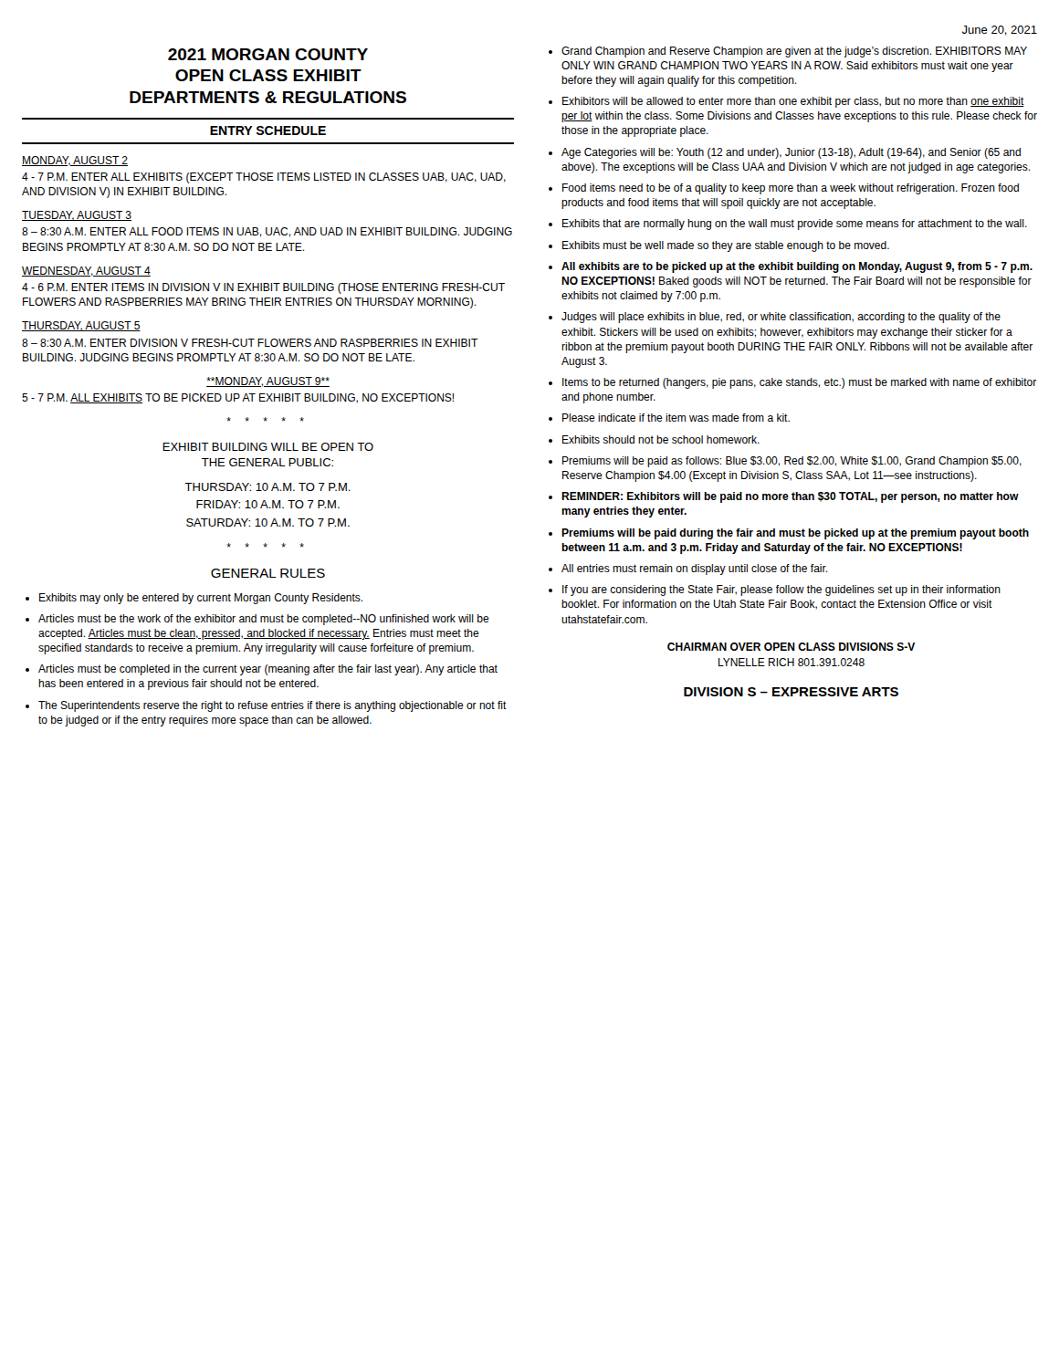June 20, 2021
2021 MORGAN COUNTY
OPEN CLASS EXHIBIT
DEPARTMENTS & REGULATIONS
ENTRY SCHEDULE
MONDAY, AUGUST 2
4 - 7 P.M. ENTER ALL EXHIBITS (EXCEPT THOSE ITEMS LISTED IN CLASSES UAB, UAC, UAD, AND DIVISION V) IN EXHIBIT BUILDING.
TUESDAY, AUGUST 3
8 – 8:30 A.M. ENTER ALL FOOD ITEMS IN UAB, UAC, AND UAD IN EXHIBIT BUILDING. JUDGING BEGINS PROMPTLY AT 8:30 A.M. SO DO NOT BE LATE.
WEDNESDAY, AUGUST 4
4 - 6 P.M. ENTER ITEMS IN DIVISION V IN EXHIBIT BUILDING (THOSE ENTERING FRESH-CUT FLOWERS AND RASPBERRIES MAY BRING THEIR ENTRIES ON THURSDAY MORNING).
THURSDAY, AUGUST 5
8 – 8:30 A.M. ENTER DIVISION V FRESH-CUT FLOWERS AND RASPBERRIES IN EXHIBIT BUILDING. JUDGING BEGINS PROMPTLY AT 8:30 A.M. SO DO NOT BE LATE.
**MONDAY, AUGUST 9**
5 - 7 P.M. ALL EXHIBITS TO BE PICKED UP AT EXHIBIT BUILDING, NO EXCEPTIONS!
* * * * *
EXHIBIT BUILDING WILL BE OPEN TO
THE GENERAL PUBLIC:
THURSDAY: 10 A.M. TO 7 P.M.
FRIDAY: 10 A.M. TO 7 P.M.
SATURDAY: 10 A.M. TO 7 P.M.
* * * * *
GENERAL RULES
Exhibits may only be entered by current Morgan County Residents.
Articles must be the work of the exhibitor and must be completed--NO unfinished work will be accepted. Articles must be clean, pressed, and blocked if necessary. Entries must meet the specified standards to receive a premium. Any irregularity will cause forfeiture of premium.
Articles must be completed in the current year (meaning after the fair last year). Any article that has been entered in a previous fair should not be entered.
The Superintendents reserve the right to refuse entries if there is anything objectionable or not fit to be judged or if the entry requires more space than can be allowed.
Grand Champion and Reserve Champion are given at the judge’s discretion. EXHIBITORS MAY ONLY WIN GRAND CHAMPION TWO YEARS IN A ROW. Said exhibitors must wait one year before they will again qualify for this competition.
Exhibitors will be allowed to enter more than one exhibit per class, but no more than one exhibit per lot within the class. Some Divisions and Classes have exceptions to this rule. Please check for those in the appropriate place.
Age Categories will be: Youth (12 and under), Junior (13-18), Adult (19-64), and Senior (65 and above). The exceptions will be Class UAA and Division V which are not judged in age categories.
Food items need to be of a quality to keep more than a week without refrigeration. Frozen food products and food items that will spoil quickly are not acceptable.
Exhibits that are normally hung on the wall must provide some means for attachment to the wall.
Exhibits must be well made so they are stable enough to be moved.
All exhibits are to be picked up at the exhibit building on Monday, August 9, from 5 - 7 p.m. NO EXCEPTIONS! Baked goods will NOT be returned. The Fair Board will not be responsible for exhibits not claimed by 7:00 p.m.
Judges will place exhibits in blue, red, or white classification, according to the quality of the exhibit. Stickers will be used on exhibits; however, exhibitors may exchange their sticker for a ribbon at the premium payout booth DURING THE FAIR ONLY. Ribbons will not be available after August 3.
Items to be returned (hangers, pie pans, cake stands, etc.) must be marked with name of exhibitor and phone number.
Please indicate if the item was made from a kit.
Exhibits should not be school homework.
Premiums will be paid as follows: Blue $3.00, Red $2.00, White $1.00, Grand Champion $5.00, Reserve Champion $4.00 (Except in Division S, Class SAA, Lot 11—see instructions).
REMINDER: Exhibitors will be paid no more than $30 TOTAL, per person, no matter how many entries they enter.
Premiums will be paid during the fair and must be picked up at the premium payout booth between 11 a.m. and 3 p.m. Friday and Saturday of the fair. NO EXCEPTIONS!
All entries must remain on display until close of the fair.
If you are considering the State Fair, please follow the guidelines set up in their information booklet. For information on the Utah State Fair Book, contact the Extension Office or visit utahstatefair.com.
CHAIRMAN OVER OPEN CLASS DIVISIONS S-V
LYNELLE RICH 801.391.0248
DIVISION S – EXPRESSIVE ARTS